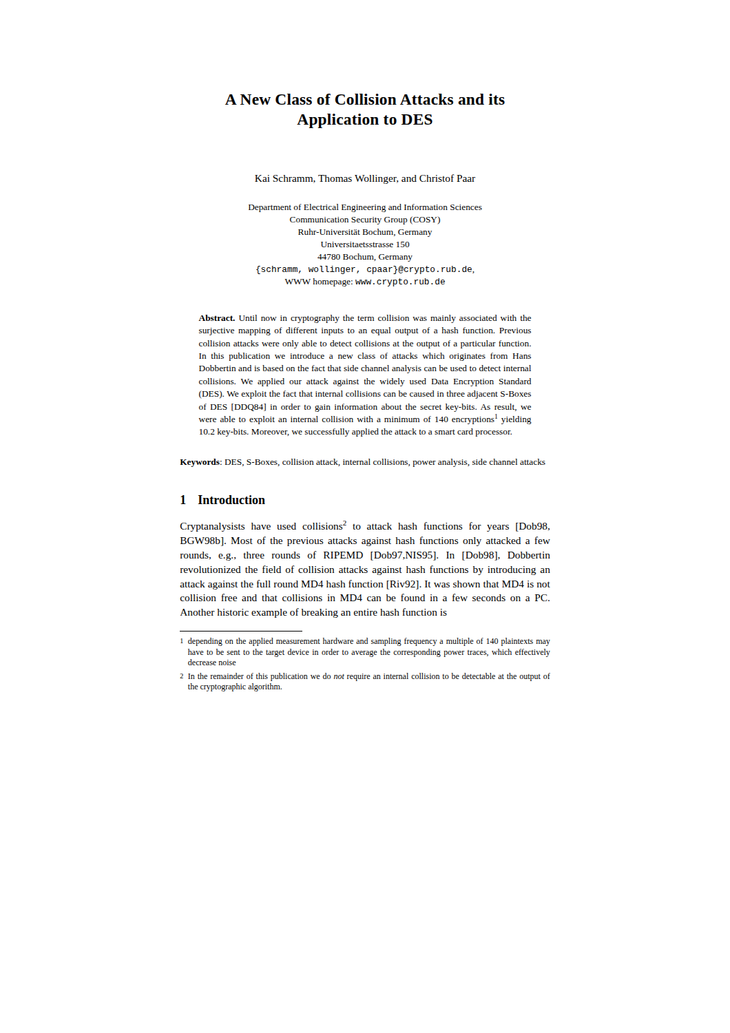A New Class of Collision Attacks and its
Application to DES
Kai Schramm, Thomas Wollinger, and Christof Paar
Department of Electrical Engineering and Information Sciences
Communication Security Group (COSY)
Ruhr-Universität Bochum, Germany
Universitaetsstrasse 150
44780 Bochum, Germany
{schramm, wollinger, cpaar}@crypto.rub.de,
WWW homepage: www.crypto.rub.de
Abstract. Until now in cryptography the term collision was mainly associated with the surjective mapping of different inputs to an equal output of a hash function. Previous collision attacks were only able to detect collisions at the output of a particular function. In this publication we introduce a new class of attacks which originates from Hans Dobbertin and is based on the fact that side channel analysis can be used to detect internal collisions. We applied our attack against the widely used Data Encryption Standard (DES). We exploit the fact that internal collisions can be caused in three adjacent S-Boxes of DES [DDQ84] in order to gain information about the secret key-bits. As result, we were able to exploit an internal collision with a minimum of 140 encryptions1 yielding 10.2 key-bits. Moreover, we successfully applied the attack to a smart card processor.
Keywords: DES, S-Boxes, collision attack, internal collisions, power analysis, side channel attacks
1 Introduction
Cryptanalysists have used collisions2 to attack hash functions for years [Dob98, BGW98b]. Most of the previous attacks against hash functions only attacked a few rounds, e.g., three rounds of RIPEMD [Dob97,NIS95]. In [Dob98], Dobbertin revolutionized the field of collision attacks against hash functions by introducing an attack against the full round MD4 hash function [Riv92]. It was shown that MD4 is not collision free and that collisions in MD4 can be found in a few seconds on a PC. Another historic example of breaking an entire hash function is
1
depending on the applied measurement hardware and sampling frequency a multiple of 140 plaintexts may have to be sent to the target device in order to average the corresponding power traces, which effectively decrease noise
2
In the remainder of this publication we do not require an internal collision to be detectable at the output of the cryptographic algorithm.